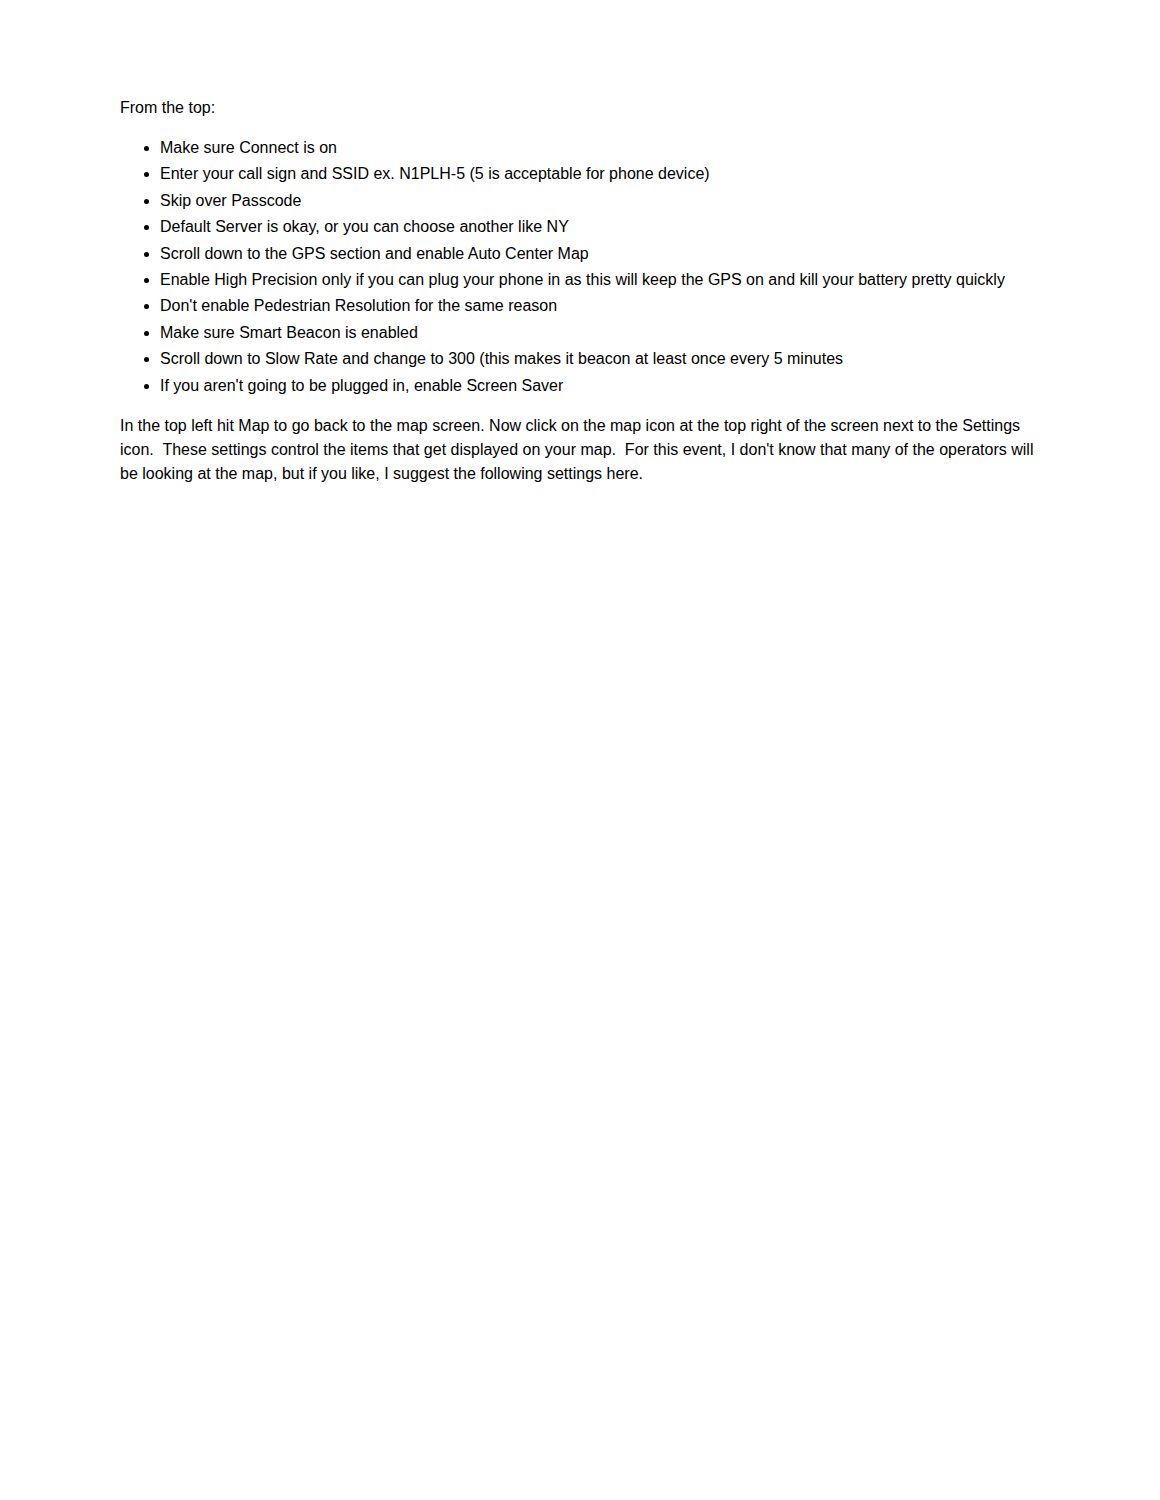From the top:
Make sure Connect is on
Enter your call sign and SSID ex. N1PLH-5 (5 is acceptable for phone device)
Skip over Passcode
Default Server is okay, or you can choose another like NY
Scroll down to the GPS section and enable Auto Center Map
Enable High Precision only if you can plug your phone in as this will keep the GPS on and kill your battery pretty quickly
Don't enable Pedestrian Resolution for the same reason
Make sure Smart Beacon is enabled
Scroll down to Slow Rate and change to 300 (this makes it beacon at least once every 5 minutes
If you aren't going to be plugged in, enable Screen Saver
In the top left hit Map to go back to the map screen. Now click on the map icon at the top right of the screen next to the Settings icon. These settings control the items that get displayed on your map. For this event, I don't know that many of the operators will be looking at the map, but if you like, I suggest the following settings here.